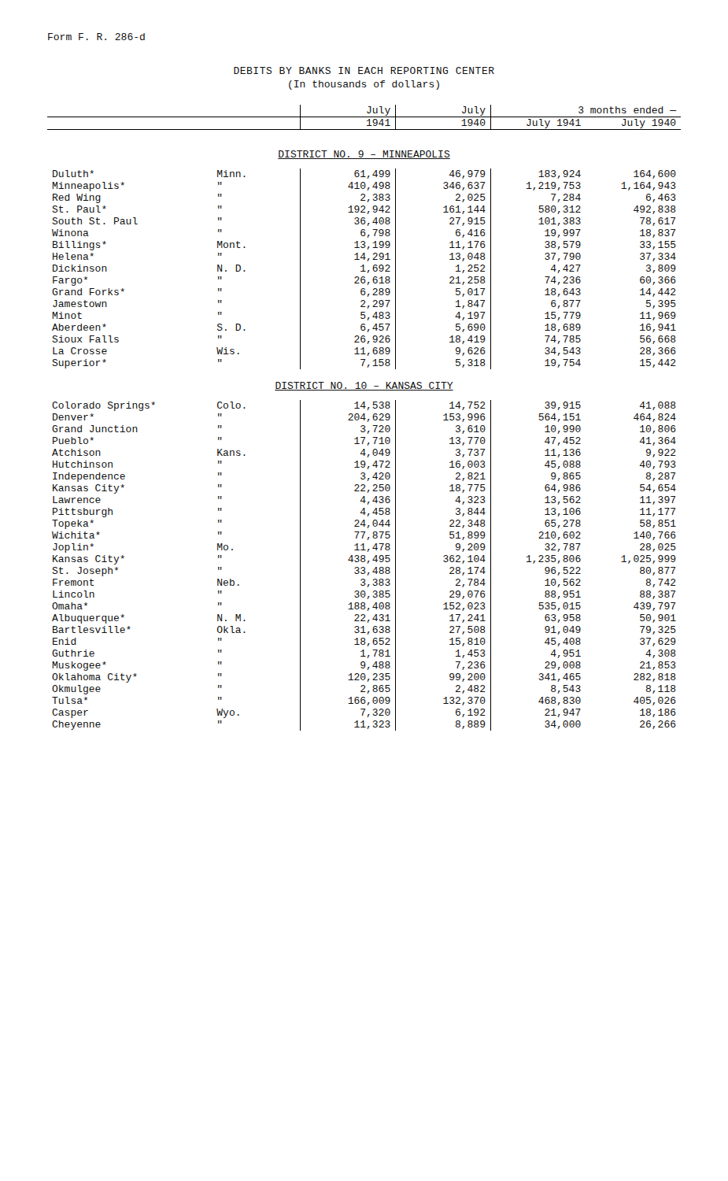Form F. R. 286-d
DEBITS BY BANKS IN EACH REPORTING CENTER
(In thousands of dollars)
| | | July | July | 3 months ended — |
| --- | --- | --- | --- | --- |
| | | 1941 | 1940 | July 1941 | July 1940 |
| DISTRICT NO. 9 – MINNEAPOLIS |
| Duluth* | Minn. | 61,499 | 46,979 | 183,924 | 164,600 |
| Minneapolis* | " | 410,498 | 346,637 | 1,219,753 | 1,164,943 |
| Red Wing | " | 2,383 | 2,025 | 7,284 | 6,463 |
| St. Paul* | " | 192,942 | 161,144 | 580,312 | 492,838 |
| South St. Paul | " | 36,408 | 27,915 | 101,383 | 78,617 |
| Winona | " | 6,798 | 6,416 | 19,997 | 18,837 |
| Billings* | Mont. | 13,199 | 11,176 | 38,579 | 33,155 |
| Helena* | " | 14,291 | 13,048 | 37,790 | 37,334 |
| Dickinson | N. D. | 1,692 | 1,252 | 4,427 | 3,809 |
| Fargo* | " | 26,618 | 21,258 | 74,236 | 60,366 |
| Grand Forks* | " | 6,289 | 5,017 | 18,643 | 14,442 |
| Jamestown | " | 2,297 | 1,847 | 6,877 | 5,395 |
| Minot | " | 5,483 | 4,197 | 15,779 | 11,969 |
| Aberdeen* | S. D. | 6,457 | 5,690 | 18,689 | 16,941 |
| Sioux Falls | " | 26,926 | 18,419 | 74,785 | 56,668 |
| La Crosse | Wis. | 11,689 | 9,626 | 34,543 | 28,366 |
| Superior* | " | 7,158 | 5,318 | 19,754 | 15,442 |
| DISTRICT NO. 10 – KANSAS CITY |
| Colorado Springs* | Colo. | 14,538 | 14,752 | 39,915 | 41,088 |
| Denver* | " | 204,629 | 153,996 | 564,151 | 464,824 |
| Grand Junction | " | 3,720 | 3,610 | 10,990 | 10,806 |
| Pueblo* | " | 17,710 | 13,770 | 47,452 | 41,364 |
| Atchison | Kans. | 4,049 | 3,737 | 11,136 | 9,922 |
| Hutchinson | " | 19,472 | 16,003 | 45,088 | 40,793 |
| Independence | " | 3,420 | 2,821 | 9,865 | 8,287 |
| Kansas City* | " | 22,250 | 18,775 | 64,986 | 54,654 |
| Lawrence | " | 4,436 | 4,323 | 13,562 | 11,397 |
| Pittsburgh | " | 4,458 | 3,844 | 13,106 | 11,177 |
| Topeka* | " | 24,044 | 22,348 | 65,278 | 58,851 |
| Wichita* | " | 77,875 | 51,899 | 210,602 | 140,766 |
| Joplin* | Mo. | 11,478 | 9,209 | 32,787 | 28,025 |
| Kansas City* | " | 438,495 | 362,104 | 1,235,806 | 1,025,999 |
| St. Joseph* | " | 33,488 | 28,174 | 96,522 | 80,877 |
| Fremont | Neb. | 3,383 | 2,784 | 10,562 | 8,742 |
| Lincoln | " | 30,385 | 29,076 | 88,951 | 88,387 |
| Omaha* | " | 188,408 | 152,023 | 535,015 | 439,797 |
| Albuquerque* | N. M. | 22,431 | 17,241 | 63,958 | 50,901 |
| Bartlesville* | Okla. | 31,638 | 27,508 | 91,049 | 79,325 |
| Enid | " | 18,652 | 15,810 | 45,408 | 37,629 |
| Guthrie | " | 1,781 | 1,453 | 4,951 | 4,308 |
| Muskogee* | " | 9,488 | 7,236 | 29,008 | 21,853 |
| Oklahoma City* | " | 120,235 | 99,200 | 341,465 | 282,818 |
| Okmulgee | " | 2,865 | 2,482 | 8,543 | 8,118 |
| Tulsa* | " | 166,009 | 132,370 | 468,830 | 405,026 |
| Casper | Wyo. | 7,320 | 6,192 | 21,947 | 18,186 |
| Cheyenne | " | 11,323 | 8,889 | 34,000 | 26,266 |